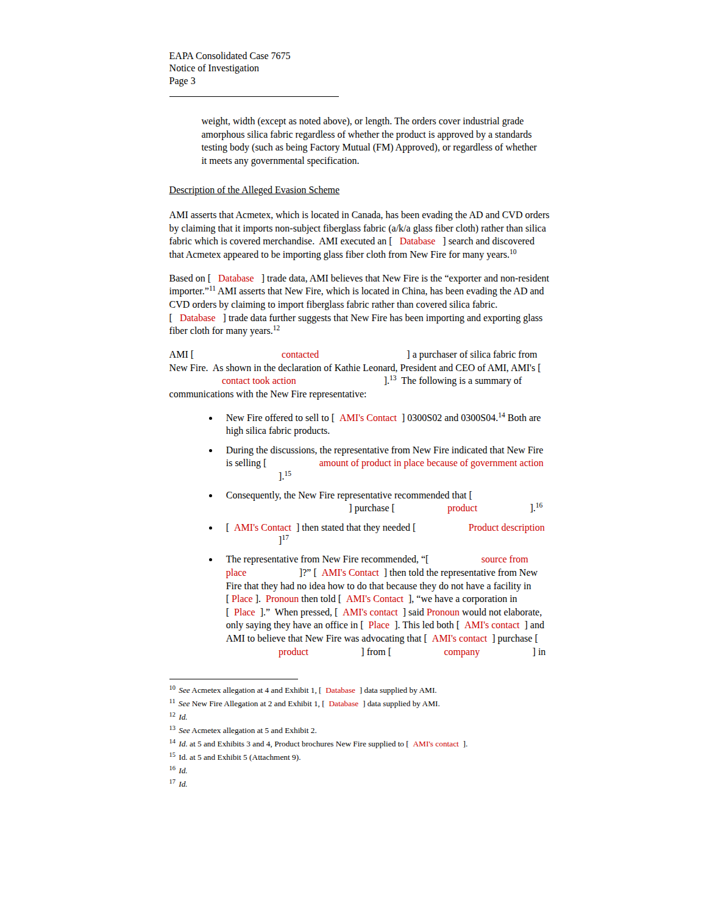EAPA Consolidated Case 7675
Notice of Investigation
Page 3
weight, width (except as noted above), or length. The orders cover industrial grade amorphous silica fabric regardless of whether the product is approved by a standards testing body (such as being Factory Mutual (FM) Approved), or regardless of whether it meets any governmental specification.
Description of the Alleged Evasion Scheme
AMI asserts that Acmetex, which is located in Canada, has been evading the AD and CVD orders by claiming that it imports non-subject fiberglass fabric (a/k/a glass fiber cloth) rather than silica fabric which is covered merchandise. AMI executed an [ Database ] search and discovered that Acmetex appeared to be importing glass fiber cloth from New Fire for many years.10
Based on [ Database ] trade data, AMI believes that New Fire is the “exporter and non-resident importer.”11 AMI asserts that New Fire, which is located in China, has been evading the AD and CVD orders by claiming to import fiberglass fabric rather than covered silica fabric. [ Database ] trade data further suggests that New Fire has been importing and exporting glass fiber cloth for many years.12
AMI [ contacted ] a purchaser of silica fabric from New Fire. As shown in the declaration of Kathie Leonard, President and CEO of AMI, AMI's [ contact took action ].13 The following is a summary of communications with the New Fire representative:
New Fire offered to sell to [ AMI's Contact ] 0300S02 and 0300S04.14 Both are high silica fabric products.
During the discussions, the representative from New Fire indicated that New Fire is selling [ amount of product in place because of government action ].15
Consequently, the New Fire representative recommended that [ ] purchase [ product ].16
[ AMI's Contact ] then stated that they needed [ Product description ]17
The representative from New Fire recommended, “[ source from place ]?” [ AMI's Contact ] then told the representative from New Fire that they had no idea how to do that because they do not have a facility in [ Place ]. Pronoun then told [ AMI's Contact ], “we have a corporation in [ Place ].” When pressed, [ AMI's contact ] said Pronoun would not elaborate, only saying they have an office in [ Place ]. This led both [ AMI's contact ] and AMI to believe that New Fire was advocating that [ AMI's contact ] purchase [ product ] from [ company ] in
10 See Acmetex allegation at 4 and Exhibit 1, [ Database ] data supplied by AMI.
11 See New Fire Allegation at 2 and Exhibit 1, [ Database ] data supplied by AMI.
12 Id.
13 See Acmetex allegation at 5 and Exhibit 2.
14 Id. at 5 and Exhibits 3 and 4, Product brochures New Fire supplied to [ AMI's contact ].
15 Id. at 5 and Exhibit 5 (Attachment 9).
16 Id.
17 Id.